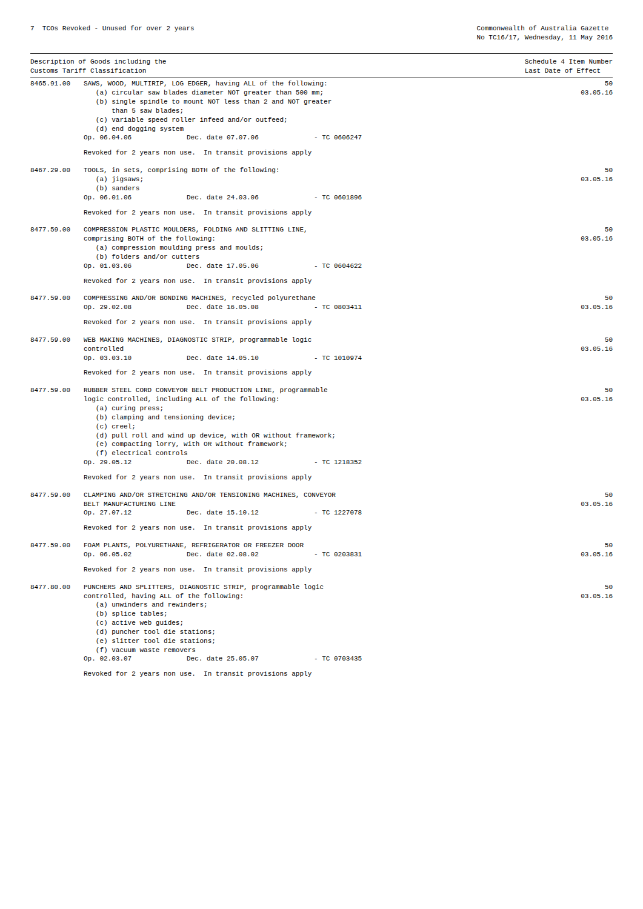7 TCOs Revoked - Unused for over 2 years
Commonwealth of Australia Gazette
No TC16/17, Wednesday, 11 May 2016
Description of Goods including the Customs Tariff Classification
Schedule 4 Item Number Last Date of Effect
| 8465.91.00 | SAWS, WOOD, MULTIRIP, LOG EDGER, having ALL of the following: (a) circular saw blades diameter NOT greater than 500 mm; (b) single spindle to mount NOT less than 2 and NOT greater than 5 saw blades; (c) variable speed roller infeed and/or outfeed; (d) end dogging system Op. 06.04.06 Dec. date 07.07.06 - TC 0606247 Revoked for 2 years non use. In transit provisions apply | 50 03.05.16 |
| 8467.29.00 | TOOLS, in sets, comprising BOTH of the following: (a) jigsaws; (b) sanders Op. 06.01.06 Dec. date 24.03.06 - TC 0601896 Revoked for 2 years non use. In transit provisions apply | 50 03.05.16 |
| 8477.59.00 | COMPRESSION PLASTIC MOULDERS, FOLDING AND SLITTING LINE, comprising BOTH of the following: (a) compression moulding press and moulds; (b) folders and/or cutters Op. 01.03.06 Dec. date 17.05.06 - TC 0604622 Revoked for 2 years non use. In transit provisions apply | 50 03.05.16 |
| 8477.59.00 | COMPRESSING AND/OR BONDING MACHINES, recycled polyurethane Op. 29.02.08 Dec. date 16.05.08 - TC 0803411 Revoked for 2 years non use. In transit provisions apply | 50 03.05.16 |
| 8477.59.00 | WEB MAKING MACHINES, DIAGNOSTIC STRIP, programmable logic controlled Op. 03.03.10 Dec. date 14.05.10 - TC 1010974 Revoked for 2 years non use. In transit provisions apply | 50 03.05.16 |
| 8477.59.00 | RUBBER STEEL CORD CONVEYOR BELT PRODUCTION LINE, programmable logic controlled, including ALL of the following: (a) curing press; (b) clamping and tensioning device; (c) creel; (d) pull roll and wind up device, with OR without framework; (e) compacting lorry, with OR without framework; (f) electrical controls Op. 29.05.12 Dec. date 20.08.12 - TC 1218352 Revoked for 2 years non use. In transit provisions apply | 50 03.05.16 |
| 8477.59.00 | CLAMPING AND/OR STRETCHING AND/OR TENSIONING MACHINES, CONVEYOR BELT MANUFACTURING LINE Op. 27.07.12 Dec. date 15.10.12 - TC 1227078 Revoked for 2 years non use. In transit provisions apply | 50 03.05.16 |
| 8477.59.00 | FOAM PLANTS, POLYURETHANE, REFRIGERATOR OR FREEZER DOOR Op. 06.05.02 Dec. date 02.08.02 - TC 0203831 Revoked for 2 years non use. In transit provisions apply | 50 03.05.16 |
| 8477.80.00 | PUNCHERS AND SPLITTERS, DIAGNOSTIC STRIP, programmable logic controlled, having ALL of the following: (a) unwinders and rewinders; (b) splice tables; (c) active web guides; (d) puncher tool die stations; (e) slitter tool die stations; (f) vacuum waste removers Op. 02.03.07 Dec. date 25.05.07 - TC 0703435 Revoked for 2 years non use. In transit provisions apply | 50 03.05.16 |